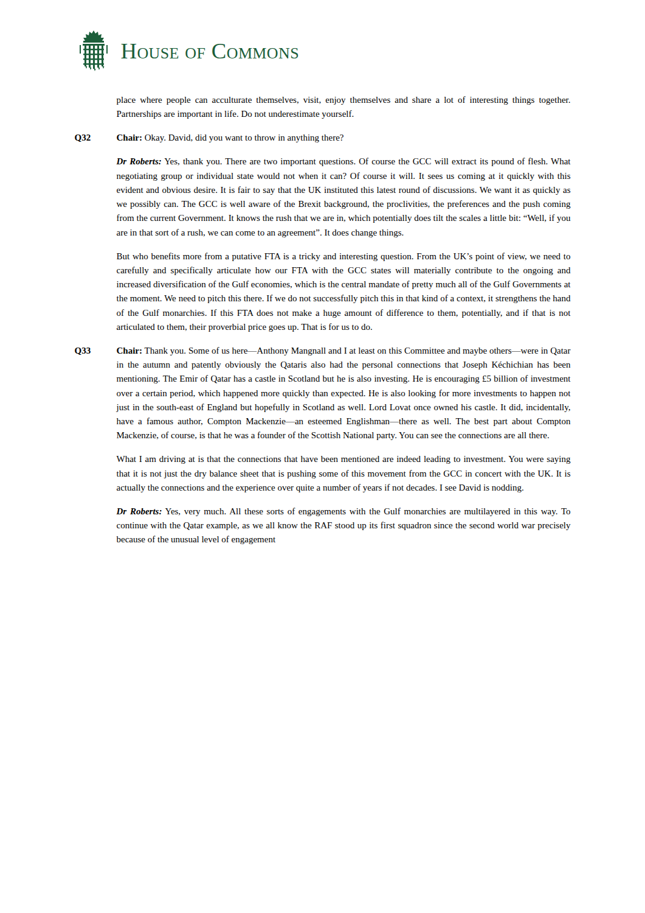House of Commons
place where people can acculturate themselves, visit, enjoy themselves and share a lot of interesting things together. Partnerships are important in life. Do not underestimate yourself.
Q32
Chair: Okay. David, did you want to throw in anything there?
Dr Roberts: Yes, thank you. There are two important questions. Of course the GCC will extract its pound of flesh. What negotiating group or individual state would not when it can? Of course it will. It sees us coming at it quickly with this evident and obvious desire. It is fair to say that the UK instituted this latest round of discussions. We want it as quickly as we possibly can. The GCC is well aware of the Brexit background, the proclivities, the preferences and the push coming from the current Government. It knows the rush that we are in, which potentially does tilt the scales a little bit: “Well, if you are in that sort of a rush, we can come to an agreement”. It does change things.
But who benefits more from a putative FTA is a tricky and interesting question. From the UK’s point of view, we need to carefully and specifically articulate how our FTA with the GCC states will materially contribute to the ongoing and increased diversification of the Gulf economies, which is the central mandate of pretty much all of the Gulf Governments at the moment. We need to pitch this there. If we do not successfully pitch this in that kind of a context, it strengthens the hand of the Gulf monarchies. If this FTA does not make a huge amount of difference to them, potentially, and if that is not articulated to them, their proverbial price goes up. That is for us to do.
Q33
Chair: Thank you. Some of us here—Anthony Mangnall and I at least on this Committee and maybe others—were in Qatar in the autumn and patently obviously the Qataris also had the personal connections that Joseph Kéchichian has been mentioning. The Emir of Qatar has a castle in Scotland but he is also investing. He is encouraging £5 billion of investment over a certain period, which happened more quickly than expected. He is also looking for more investments to happen not just in the south-east of England but hopefully in Scotland as well. Lord Lovat once owned his castle. It did, incidentally, have a famous author, Compton Mackenzie—an esteemed Englishman—there as well. The best part about Compton Mackenzie, of course, is that he was a founder of the Scottish National party. You can see the connections are all there.
What I am driving at is that the connections that have been mentioned are indeed leading to investment. You were saying that it is not just the dry balance sheet that is pushing some of this movement from the GCC in concert with the UK. It is actually the connections and the experience over quite a number of years if not decades. I see David is nodding.
Dr Roberts: Yes, very much. All these sorts of engagements with the Gulf monarchies are multilayered in this way. To continue with the Qatar example, as we all know the RAF stood up its first squadron since the second world war precisely because of the unusual level of engagement